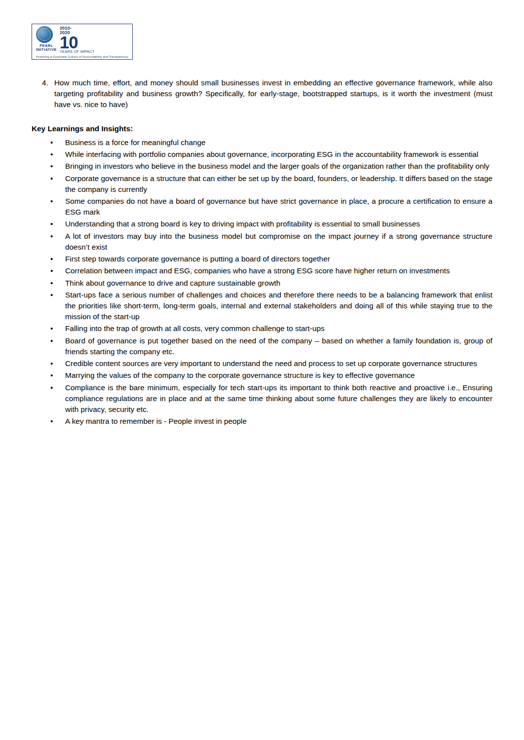PEARL
INITIATIVE
2010-
2020
10
YEARS OF IMPACT
Fostering a Corporate Culture of Accountability and Transparency
How much time, effort, and money should small businesses invest in embedding an effective governance framework, while also targeting profitability and business growth? Specifically, for early-stage, bootstrapped startups, is it worth the investment (must have vs. nice to have)
Key Learnings and Insights:
Business is a force for meaningful change
While interfacing with portfolio companies about governance, incorporating ESG in the accountability framework is essential
Bringing in investors who believe in the business model and the larger goals of the organization rather than the profitability only
Corporate governance is a structure that can either be set up by the board, founders, or leadership. It differs based on the stage the company is currently
Some companies do not have a board of governance but have strict governance in place, a procure a certification to ensure a ESG mark
Understanding that a strong board is key to driving impact with profitability is essential to small businesses
A lot of investors may buy into the business model but compromise on the impact journey if a strong governance structure doesn’t exist
First step towards corporate governance is putting a board of directors together
Correlation between impact and ESG, companies who have a strong ESG score have higher return on investments
Think about governance to drive and capture sustainable growth
Start-ups face a serious number of challenges and choices and therefore there needs to be a balancing framework that enlist the priorities like short-term, long-term goals, internal and external stakeholders and doing all of this while staying true to the mission of the start-up
Falling into the trap of growth at all costs, very common challenge to start-ups
Board of governance is put together based on the need of the company – based on whether a family foundation is, group of friends starting the company etc.
Credible content sources are very important to understand the need and process to set up corporate governance structures
Marrying the values of the company to the corporate governance structure is key to effective governance
Compliance is the bare minimum, especially for tech start-ups its important to think both reactive and proactive i.e., Ensuring compliance regulations are in place and at the same time thinking about some future challenges they are likely to encounter with privacy, security etc.
A key mantra to remember is - People invest in people